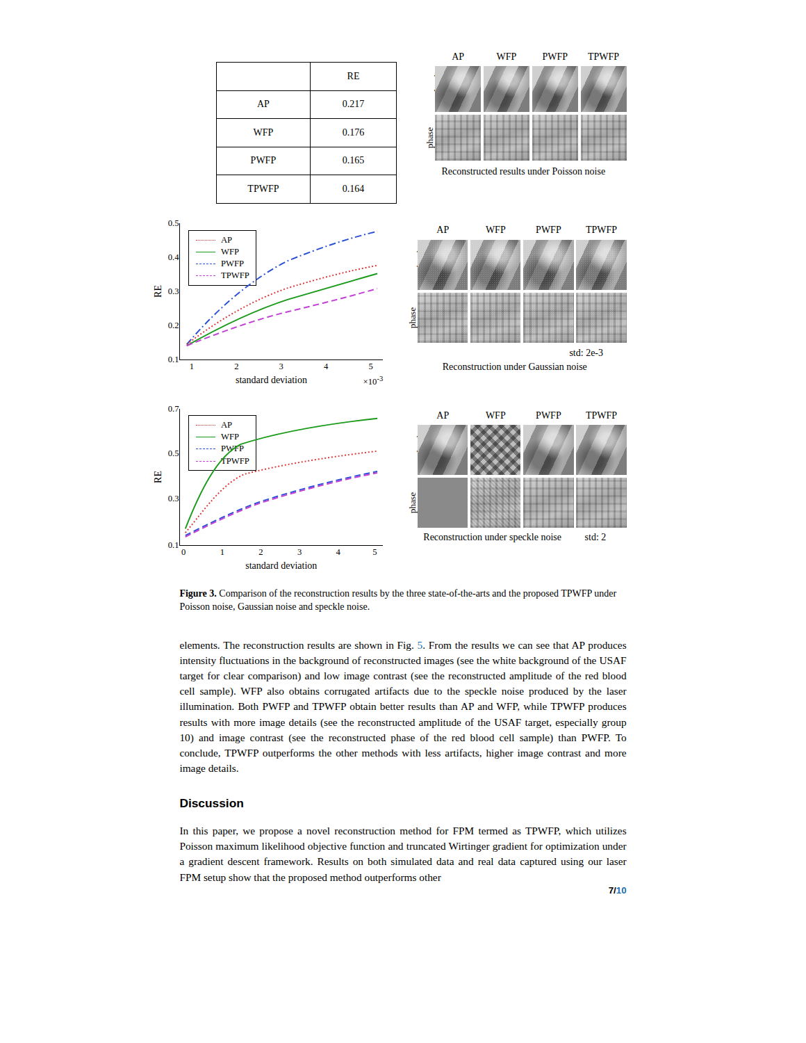| | RE |
| --- | --- |
| AP | 0.217 |
| WFP | 0.176 |
| PWFP | 0.165 |
| TPWFP | 0.164 |
AP WFP PWFP TPWFP
amplitude
phase
Reconstructed results under Poisson noise
RE
0.5 0.4 0.3 0.2 0.1
AP
WFP
PWFP
TPWFP
1 2 3 4 5
standard deviation ×10-3
AP WFP PWFP TPWFP
amplitude
phase
std: 2e-3
Reconstruction under Gaussian noise
RE
0.7 0.5 0.3 0.1
AP
WFP
PWFP
TPWFP
0 1 2 3 4 5
standard deviation
AP WFP PWFP TPWFP
amplitude
phase
Reconstruction under speckle noise std: 2
Figure 3. Comparison of the reconstruction results by the three state-of-the-arts and the proposed TPWFP under Poisson noise, Gaussian noise and speckle noise.
elements. The reconstruction results are shown in Fig. 5. From the results we can see that AP produces intensity fluctuations in the background of reconstructed images (see the white background of the USAF target for clear comparison) and low image contrast (see the reconstructed amplitude of the red blood cell sample). WFP also obtains corrugated artifacts due to the speckle noise produced by the laser illumination. Both PWFP and TPWFP obtain better results than AP and WFP, while TPWFP produces results with more image details (see the reconstructed amplitude of the USAF target, especially group 10) and image contrast (see the reconstructed phase of the red blood cell sample) than PWFP. To conclude, TPWFP outperforms the other methods with less artifacts, higher image contrast and more image details.
Discussion
In this paper, we propose a novel reconstruction method for FPM termed as TPWFP, which utilizes Poisson maximum likelihood objective function and truncated Wirtinger gradient for optimization under a gradient descent framework. Results on both simulated data and real data captured using our laser FPM setup show that the proposed method outperforms other
7/10